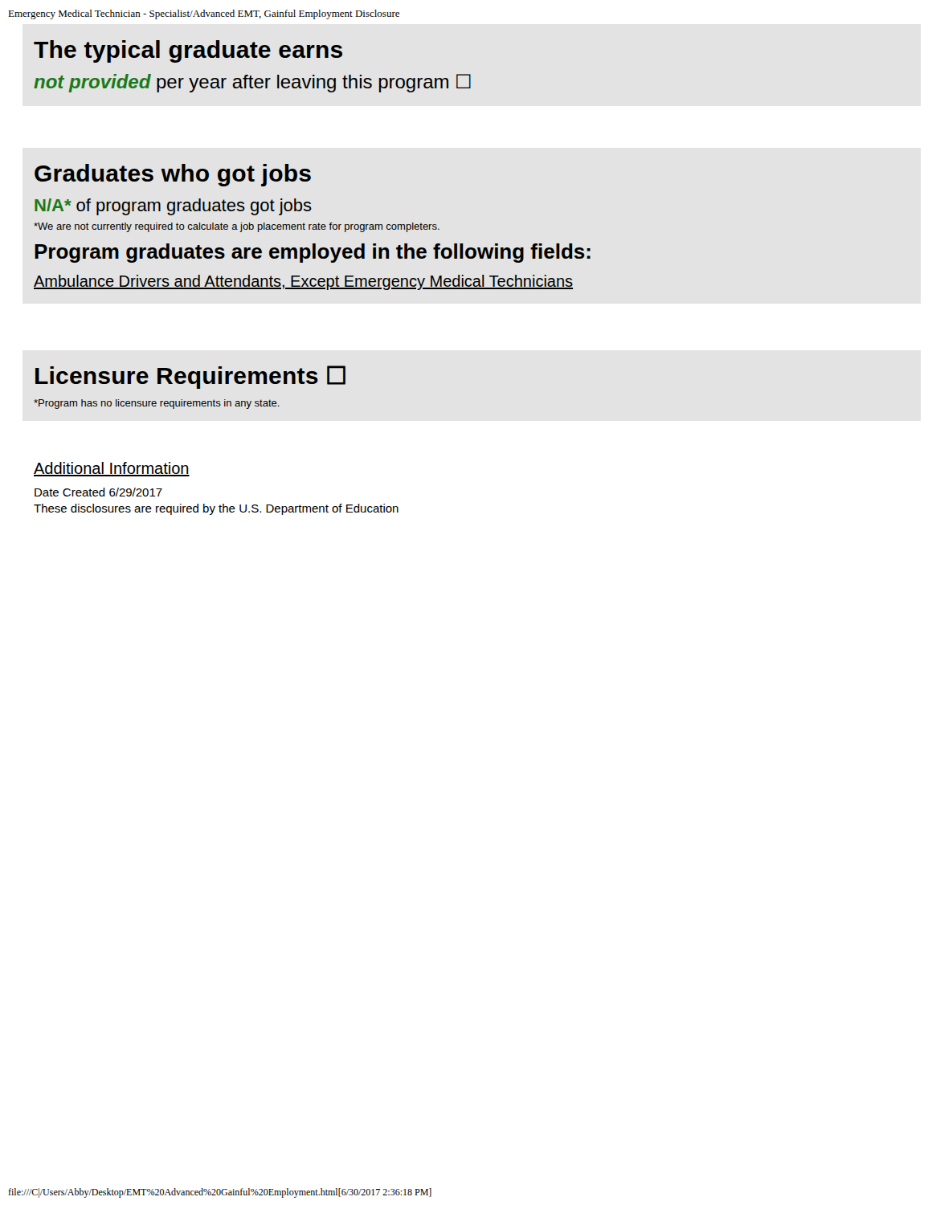Emergency Medical Technician - Specialist/Advanced EMT, Gainful Employment Disclosure
The typical graduate earns
not provided per year after leaving this program ☐
Graduates who got jobs
N/A* of program graduates got jobs
*We are not currently required to calculate a job placement rate for program completers.
Program graduates are employed in the following fields:
Ambulance Drivers and Attendants, Except Emergency Medical Technicians
Licensure Requirements ☐
*Program has no licensure requirements in any state.
Additional Information
Date Created 6/29/2017
These disclosures are required by the U.S. Department of Education
file:///C|/Users/Abby/Desktop/EMT%20Advanced%20Gainful%20Employment.html[6/30/2017 2:36:18 PM]